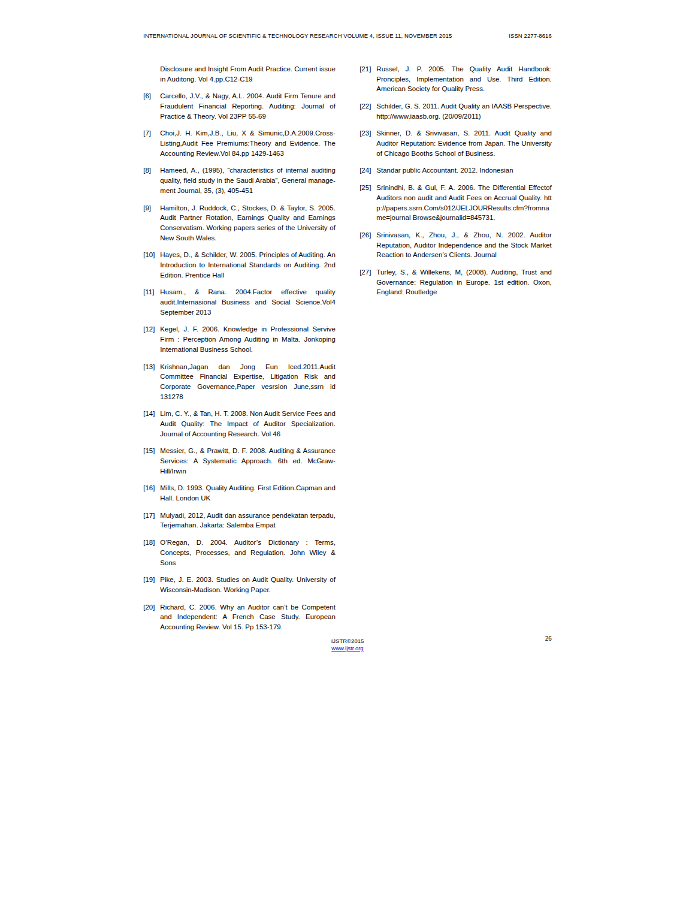International Journal of Scientific & Technology Research Volume 4, Issue 11, November 2015
ISSN 2277-8616
Disclosure and Insight From Audit Practice. Current issue in Auditong. Vol 4.pp.C12-C19
[6] Carcello, J.V., & Nagy, A.L. 2004. Audit Firm Tenure and Fraudulent Financial Reporting. Auditing: Journal of Practice & Theory. Vol 23PP 55-69
[7] Choi,J. H. Kim,J.B., Liu, X & Simunic,D.A.2009.Cross-Listing,Audit Fee Premiums:Theory and Evidence. The Accounting Review.Vol 84.pp 1429-1463
[8] Hameed, A., (1995), “characteristics of internal auditing quality, field study in the Saudi Arabia”, General management Journal, 35, (3), 405-451
[9] Hamilton, J. Ruddock, C., Stockes, D. & Taylor, S. 2005. Audit Partner Rotation, Earnings Quality and Earnings Conservatism. Working papers series of the University of New South Wales.
[10] Hayes, D., & Schilder, W. 2005. Principles of Auditing. An Introduction to International Standards on Auditing. 2nd Edition. Prentice Hall
[11] Husam., & Rana. 2004.Factor effective quality audit.Internasional Business and Social Science.Vol4 September 2013
[12] Kegel, J. F. 2006. Knowledge in Professional Servive Firm : Perception Among Auditing in Malta. Jonkoping International Business School.
[13] Krishnan,Jagan dan Jong Eun Iced.2011.Audit Committee Financial Expertise, Litigation Risk and Corporate Governance,Paper vesrsion June,ssrn id 131278
[14] Lim, C. Y., & Tan, H. T. 2008. Non Audit Service Fees and Audit Quality: The Impact of Auditor Specialization. Journal of Accounting Research. Vol 46
[15] Messier, G., & Prawitt, D. F. 2008. Auditing & Assurance Services: A Systematic Approach. 6th ed. McGraw-Hill/Irwin
[16] Mills, D. 1993. Quality Auditing. First Edition.Capman and Hall. London UK
[17] Mulyadi, 2012, Audit dan assurance pendekatan terpadu, Terjemahan. Jakarta: Salemba Empat
[18] O’Regan, D. 2004. Auditor’s Dictionary : Terms, Concepts, Processes, and Regulation. John Wiley & Sons
[19] Pike, J. E. 2003. Studies on Audit Quality. University of Wisconsin-Madison. Working Paper.
[20] Richard, C. 2006. Why an Auditor can’t be Competent and Independent: A French Case Study. European Accounting Review. Vol 15. Pp 153-179.
[21] Russel, J. P. 2005. The Quality Audit Handbook: Pronciples, Implementation and Use. Third Edition. American Society for Quality Press.
[22] Schilder, G. S. 2011. Audit Quality an IAASB Perspective. http://www.iaasb.org. (20/09/2011)
[23] Skinner, D. & Srivivasan, S. 2011. Audit Quality and Auditor Reputation: Evidence from Japan. The University of Chicago Booths School of Business.
[24] Standar public Accountant. 2012. Indonesian
[25] Srinindhi, B. & Gul, F. A. 2006. The Differential Effectof Auditors non audit and Audit Fees on Accrual Quality. http://papers.ssrn.Com/s012/JELJOURResults.cfm?fromname=journal Browse&journalid=845731.
[26] Srinivasan, K., Zhou, J., & Zhou, N. 2002. Auditor Reputation, Auditor Independence and the Stock Market Reaction to Andersen’s Clients. Journal
[27] Turley, S., & Willekens, M, (2008). Auditing, Trust and Governance: Regulation in Europe. 1st edition. Oxon, England: Routledge
26
IJSTR©2015
www.ijstr.org